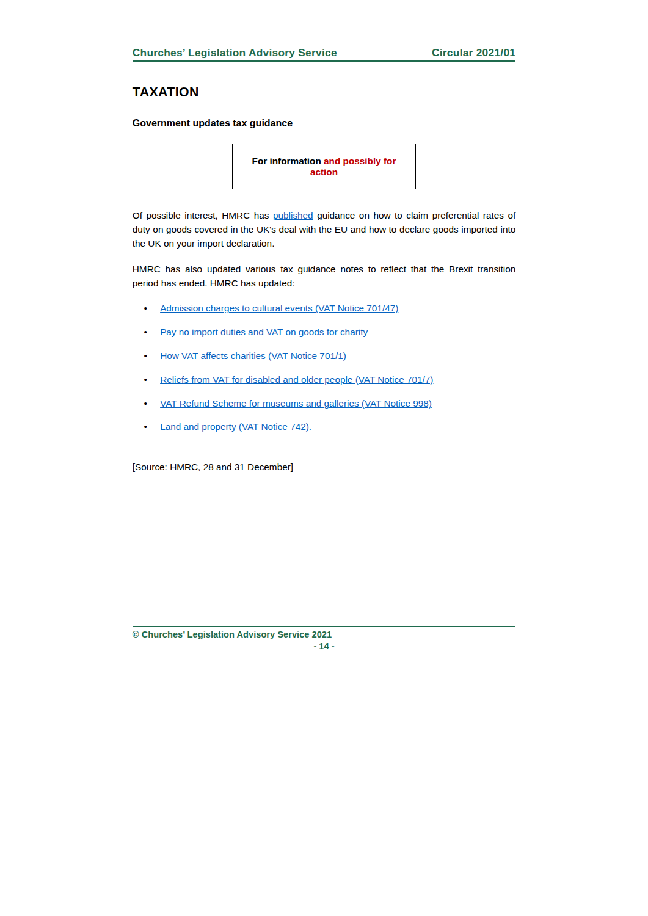Churches’ Legislation Advisory Service Circular 2021/01
TAXATION
Government updates tax guidance
For information and possibly for action
Of possible interest, HMRC has published guidance on how to claim preferential rates of duty on goods covered in the UK's deal with the EU and how to declare goods imported into the UK on your import declaration.
HMRC has also updated various tax guidance notes to reflect that the Brexit transition period has ended. HMRC has updated:
Admission charges to cultural events (VAT Notice 701/47)
Pay no import duties and VAT on goods for charity
How VAT affects charities (VAT Notice 701/1)
Reliefs from VAT for disabled and older people (VAT Notice 701/7)
VAT Refund Scheme for museums and galleries (VAT Notice 998)
Land and property (VAT Notice 742).
[Source: HMRC, 28 and 31 December]
© Churches’ Legislation Advisory Service 2021
- 14 -